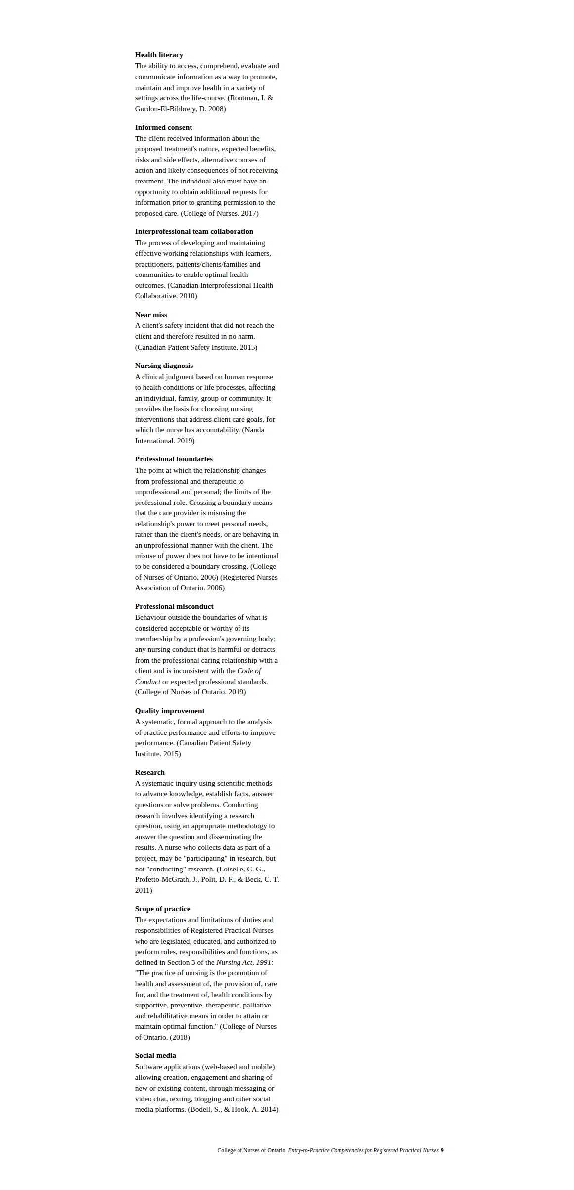Health literacy
The ability to access, comprehend, evaluate and communicate information as a way to promote, maintain and improve health in a variety of settings across the life-course. (Rootman, I. & Gordon-El-Bihbrety, D. 2008)
Informed consent
The client received information about the proposed treatment's nature, expected benefits, risks and side effects, alternative courses of action and likely consequences of not receiving treatment. The individual also must have an opportunity to obtain additional requests for information prior to granting permission to the proposed care. (College of Nurses. 2017)
Interprofessional team collaboration
The process of developing and maintaining effective working relationships with learners, practitioners, patients/clients/families and communities to enable optimal health outcomes. (Canadian Interprofessional Health Collaborative. 2010)
Near miss
A client's safety incident that did not reach the client and therefore resulted in no harm. (Canadian Patient Safety Institute. 2015)
Nursing diagnosis
A clinical judgment based on human response to health conditions or life processes, affecting an individual, family, group or community. It provides the basis for choosing nursing interventions that address client care goals, for which the nurse has accountability. (Nanda International. 2019)
Professional boundaries
The point at which the relationship changes from professional and therapeutic to unprofessional and personal; the limits of the professional role. Crossing a boundary means that the care provider is misusing the relationship's power to meet personal needs, rather than the client's needs, or are behaving in an unprofessional manner with the client. The misuse of power does not have to be intentional to be considered a boundary crossing. (College of Nurses of Ontario. 2006) (Registered Nurses Association of Ontario. 2006)
Professional misconduct
Behaviour outside the boundaries of what is considered acceptable or worthy of its membership by a profession's governing body; any nursing conduct that is harmful or detracts from the professional caring relationship with a client and is inconsistent with the Code of Conduct or expected professional standards. (College of Nurses of Ontario. 2019)
Quality improvement
A systematic, formal approach to the analysis of practice performance and efforts to improve performance. (Canadian Patient Safety Institute. 2015)
Research
A systematic inquiry using scientific methods to advance knowledge, establish facts, answer questions or solve problems. Conducting research involves identifying a research question, using an appropriate methodology to answer the question and disseminating the results. A nurse who collects data as part of a project, may be "participating" in research, but not "conducting" research. (Loiselle, C. G., Profetto-McGrath, J., Polit, D. F., & Beck, C. T. 2011)
Scope of practice
The expectations and limitations of duties and responsibilities of Registered Practical Nurses who are legislated, educated, and authorized to perform roles, responsibilities and functions, as defined in Section 3 of the Nursing Act, 1991: "The practice of nursing is the promotion of health and assessment of, the provision of, care for, and the treatment of, health conditions by supportive, preventive, therapeutic, palliative and rehabilitative means in order to attain or maintain optimal function." (College of Nurses of Ontario. (2018)
Social media
Software applications (web-based and mobile) allowing creation, engagement and sharing of new or existing content, through messaging or video chat, texting, blogging and other social media platforms. (Bodell, S., & Hook, A. 2014)
College of Nurses of Ontario Entry-to-Practice Competencies for Registered Practical Nurses 9